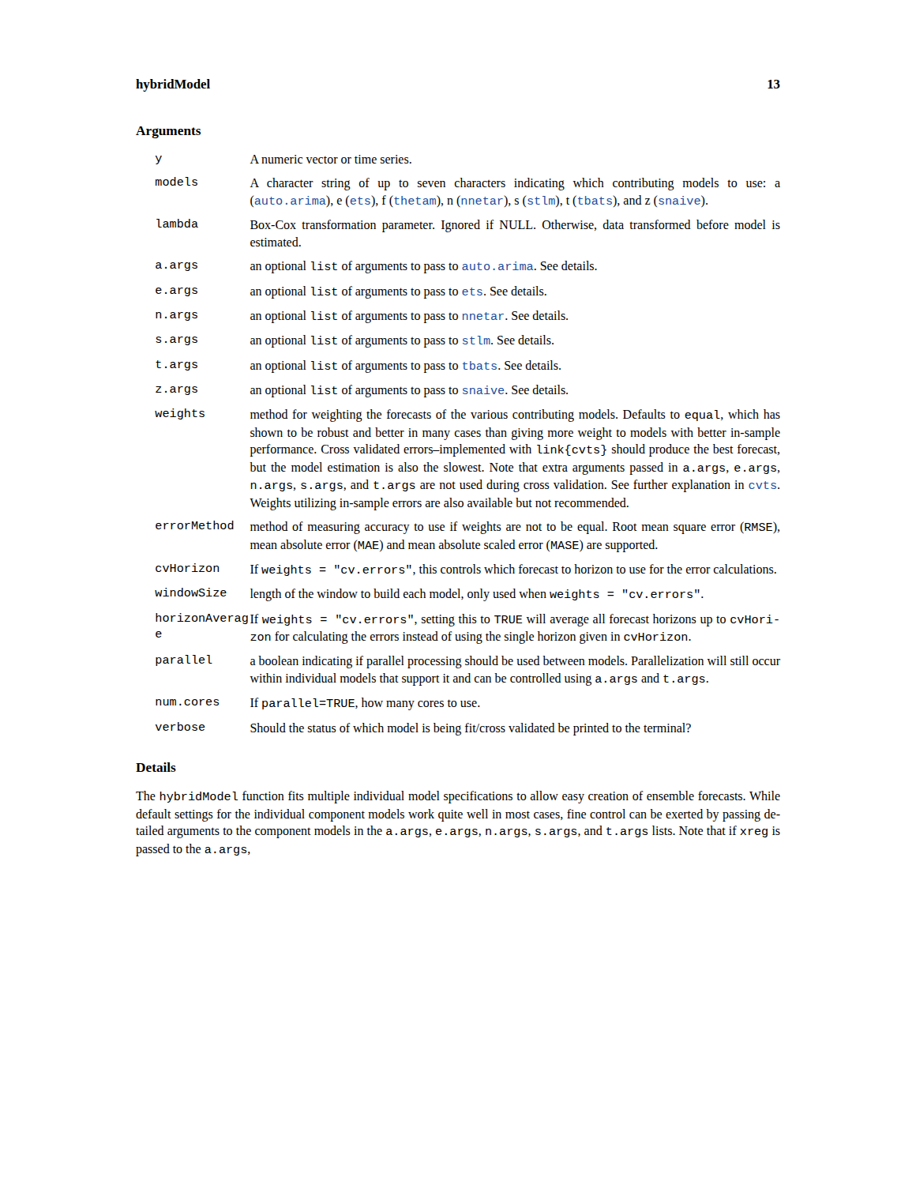hybridModel 13
Arguments
y
A numeric vector or time series.
models
A character string of up to seven characters indicating which contributing models to use: a (auto.arima), e (ets), f (thetam), n (nnetar), s (stlm), t (tbats), and z (snaive).
lambda
Box-Cox transformation parameter. Ignored if NULL. Otherwise, data transformed before model is estimated.
a.args
an optional list of arguments to pass to auto.arima. See details.
e.args
an optional list of arguments to pass to ets. See details.
n.args
an optional list of arguments to pass to nnetar. See details.
s.args
an optional list of arguments to pass to stlm. See details.
t.args
an optional list of arguments to pass to tbats. See details.
z.args
an optional list of arguments to pass to snaive. See details.
weights
method for weighting the forecasts of the various contributing models. Defaults to equal, which has shown to be robust and better in many cases than giving more weight to models with better in-sample performance. Cross validated errors–implemented with link{cvts} should produce the best forecast, but the model estimation is also the slowest. Note that extra arguments passed in a.args, e.args, n.args, s.args, and t.args are not used during cross validation. See further explanation in cvts. Weights utilizing in-sample errors are also available but not recommended.
errorMethod
method of measuring accuracy to use if weights are not to be equal. Root mean square error (RMSE), mean absolute error (MAE) and mean absolute scaled error (MASE) are supported.
cvHorizon
If weights = "cv.errors", this controls which forecast to horizon to use for the error calculations.
windowSize
length of the window to build each model, only used when weights = "cv.errors".
horizonAverage
If weights = "cv.errors", setting this to TRUE will average all forecast horizons up to cvHorizon for calculating the errors instead of using the single horizon given in cvHorizon.
parallel
a boolean indicating if parallel processing should be used between models. Parallelization will still occur within individual models that support it and can be controlled using a.args and t.args.
num.cores
If parallel=TRUE, how many cores to use.
verbose
Should the status of which model is being fit/cross validated be printed to the terminal?
Details
The hybridModel function fits multiple individual model specifications to allow easy creation of ensemble forecasts. While default settings for the individual component models work quite well in most cases, fine control can be exerted by passing detailed arguments to the component models in the a.args, e.args, n.args, s.args, and t.args lists. Note that if xreg is passed to the a.args,